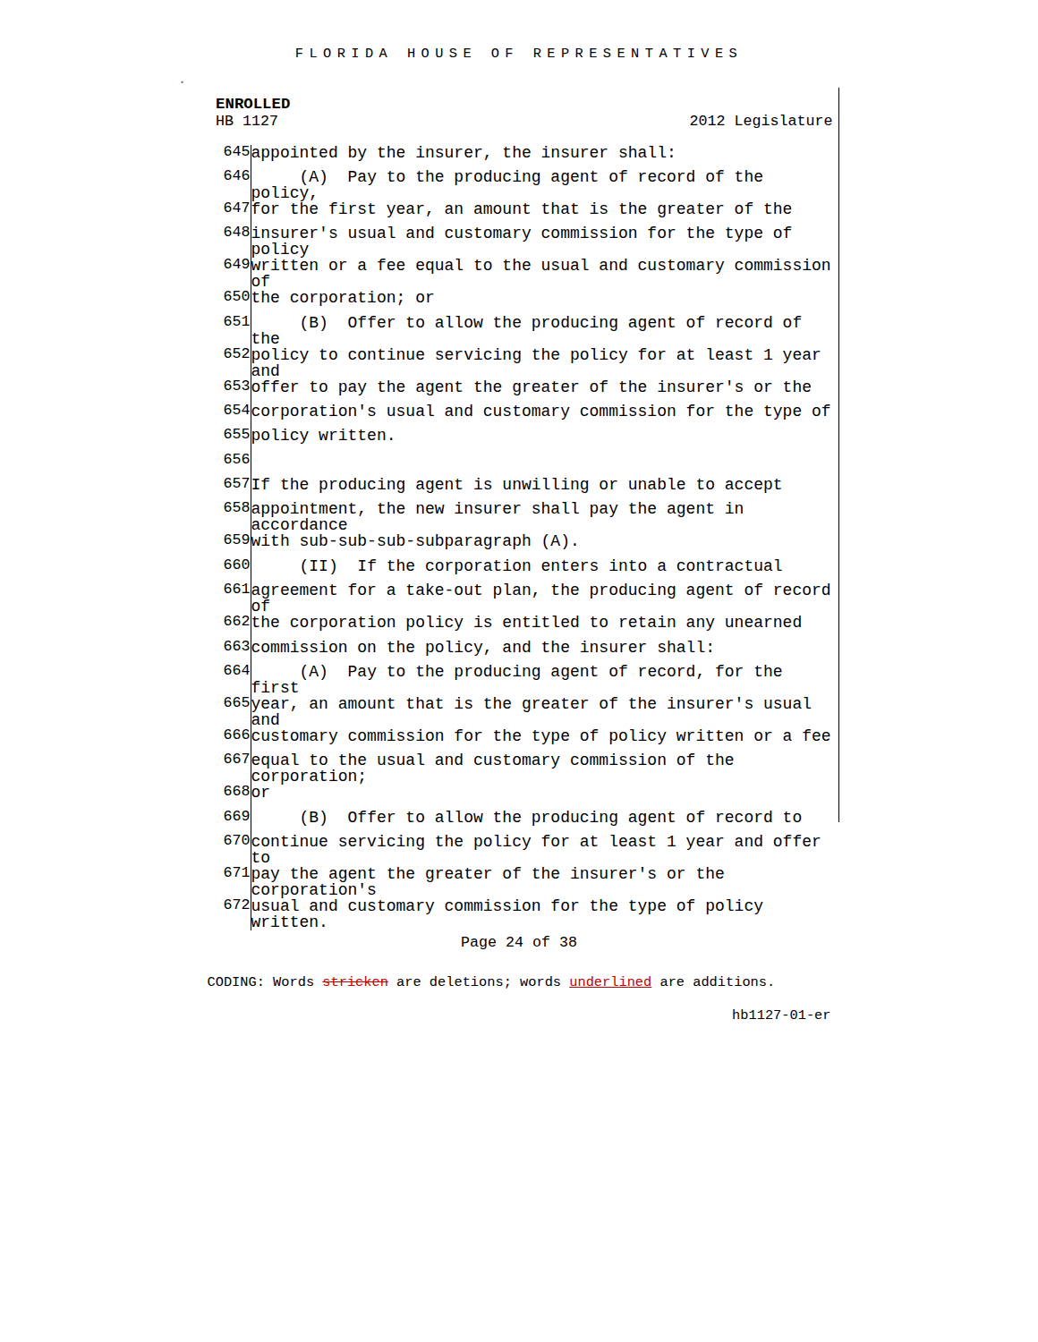•
FLORIDA HOUSE OF REPRESENTATIVES
ENROLLED
HB 1127 2012 Legislature
| 645 | appointed by the insurer, the insurer shall: |
| 646 | (A) Pay to the producing agent of record of the policy, |
| 647 | for the first year, an amount that is the greater of the |
| 648 | insurer's usual and customary commission for the type of policy |
| 649 | written or a fee equal to the usual and customary commission of |
| 650 | the corporation; or |
| 651 | (B) Offer to allow the producing agent of record of the |
| 652 | policy to continue servicing the policy for at least 1 year and |
| 653 | offer to pay the agent the greater of the insurer's or the |
| 654 | corporation's usual and customary commission for the type of |
| 655 | policy written. |
| 656 | |
| 657 | If the producing agent is unwilling or unable to accept |
| 658 | appointment, the new insurer shall pay the agent in accordance |
| 659 | with sub-sub-sub-subparagraph (A). |
| 660 | (II) If the corporation enters into a contractual |
| 661 | agreement for a take-out plan, the producing agent of record of |
| 662 | the corporation policy is entitled to retain any unearned |
| 663 | commission on the policy, and the insurer shall: |
| 664 | (A) Pay to the producing agent of record, for the first |
| 665 | year, an amount that is the greater of the insurer's usual and |
| 666 | customary commission for the type of policy written or a fee |
| 667 | equal to the usual and customary commission of the corporation; |
| 668 | or |
| 669 | (B) Offer to allow the producing agent of record to |
| 670 | continue servicing the policy for at least 1 year and offer to |
| 671 | pay the agent the greater of the insurer's or the corporation's |
| 672 | usual and customary commission for the type of policy written. |
Page 24 of 38
CODING: Words stricken are deletions; words underlined are additions.
hb1127-01-er